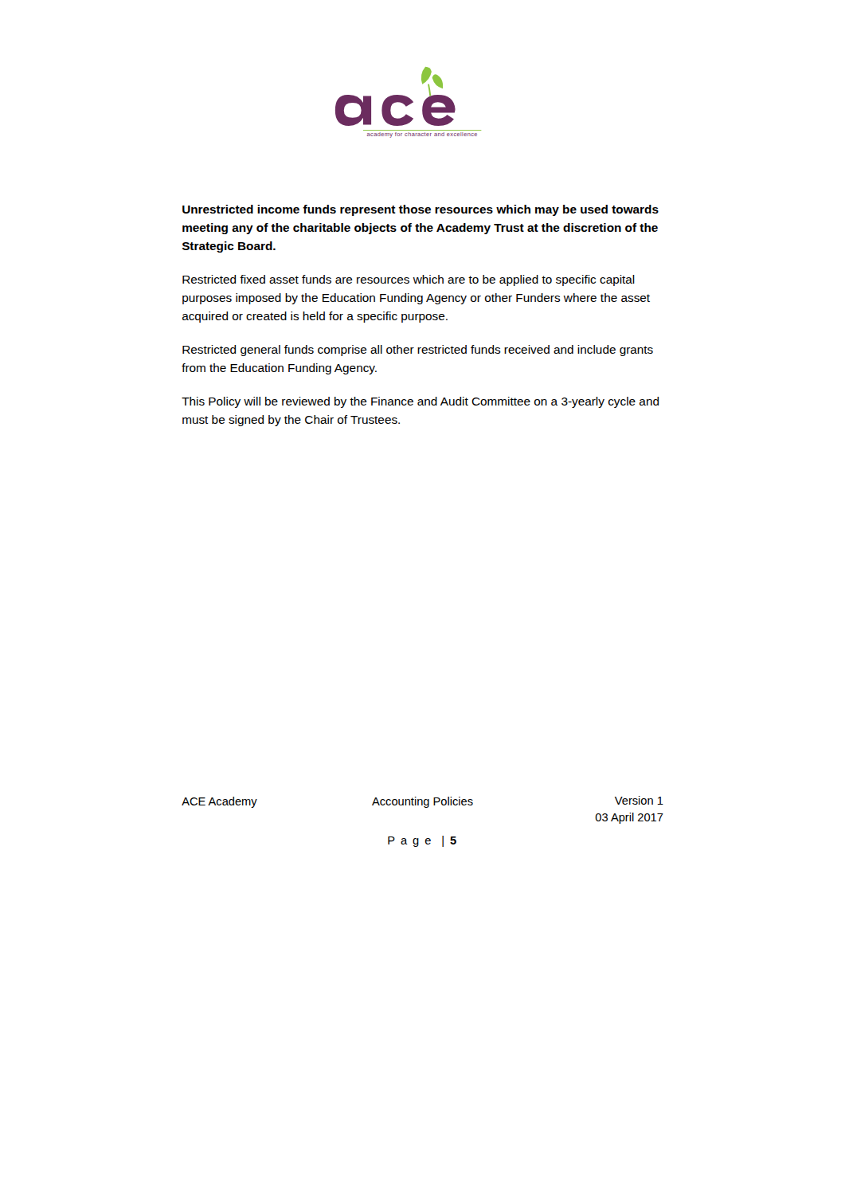academy for character and excellence
Unrestricted income funds represent those resources which may be used towards meeting any of the charitable objects of the Academy Trust at the discretion of the Strategic Board.
Restricted fixed asset funds are resources which are to be applied to specific capital purposes imposed by the Education Funding Agency or other Funders where the asset acquired or created is held for a specific purpose.
Restricted general funds comprise all other restricted funds received and include grants from the Education Funding Agency.
This Policy will be reviewed by the Finance and Audit Committee on a 3-yearly cycle and must be signed by the Chair of Trustees.
ACE Academy
Accounting Policies
Version 1
03 April 2017
P a g e | 5